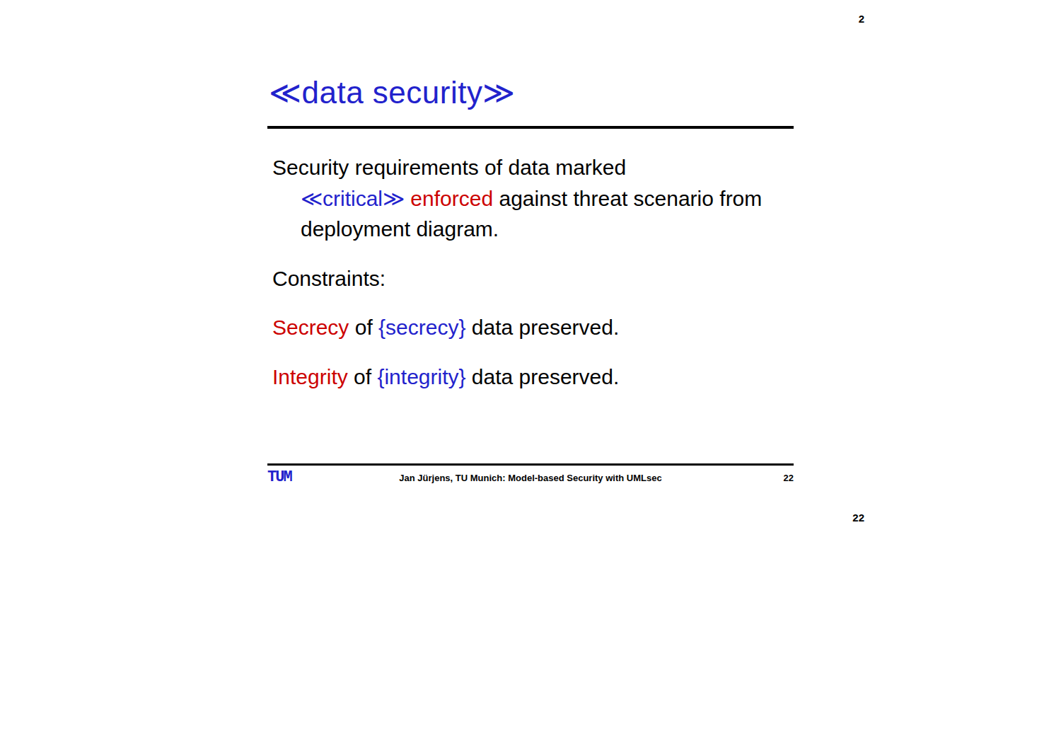2
≪data security≫
Security requirements of data marked ≪critical≫ enforced against threat scenario from deployment diagram.
Constraints:
Secrecy of {secrecy} data preserved.
Integrity of {integrity} data preserved.
TUM
Jan Jürjens, TU Munich: Model-based Security with UMLsec
22
22